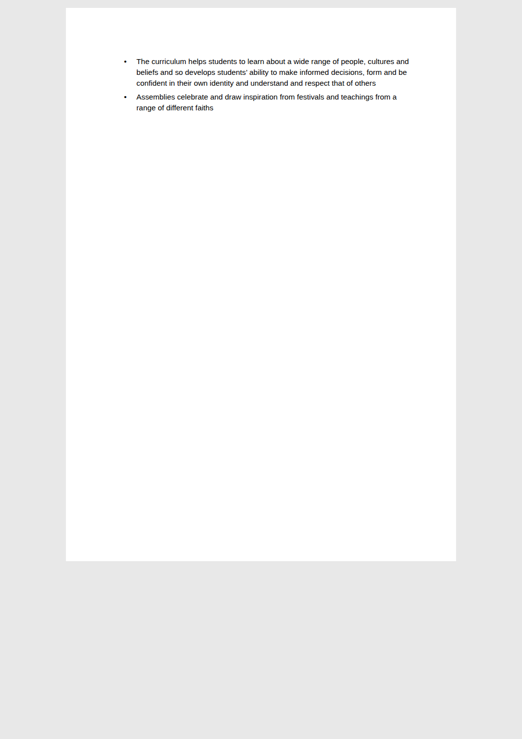The curriculum helps students to learn about a wide range of people, cultures and beliefs and so develops students’ ability to make informed decisions, form and be confident in their own identity and understand and respect that of others
Assemblies celebrate and draw inspiration from festivals and teachings from a range of different faiths